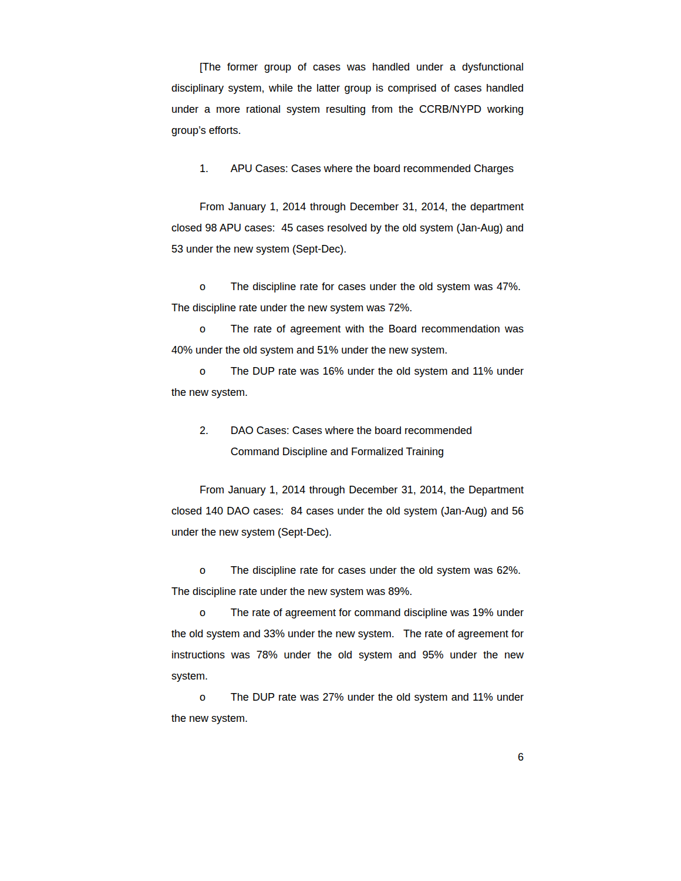[The former group of cases was handled under a dysfunctional disciplinary system, while the latter group is comprised of cases handled under a more rational system resulting from the CCRB/NYPD working group’s efforts.
1. APU Cases: Cases where the board recommended Charges
From January 1, 2014 through December 31, 2014, the department closed 98 APU cases: 45 cases resolved by the old system (Jan-Aug) and 53 under the new system (Sept-Dec).
o The discipline rate for cases under the old system was 47%. The discipline rate under the new system was 72%.
o The rate of agreement with the Board recommendation was 40% under the old system and 51% under the new system.
o The DUP rate was 16% under the old system and 11% under the new system.
2. DAO Cases: Cases where the board recommended Command Discipline and Formalized Training
From January 1, 2014 through December 31, 2014, the Department closed 140 DAO cases: 84 cases under the old system (Jan-Aug) and 56 under the new system (Sept-Dec).
o The discipline rate for cases under the old system was 62%. The discipline rate under the new system was 89%.
o The rate of agreement for command discipline was 19% under the old system and 33% under the new system. The rate of agreement for instructions was 78% under the old system and 95% under the new system.
o The DUP rate was 27% under the old system and 11% under the new system.
6